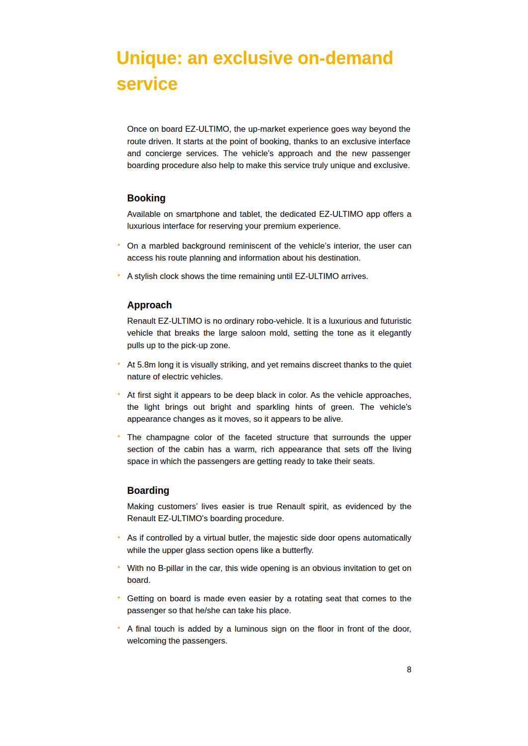Unique: an exclusive on-demand service
Once on board EZ-ULTIMO, the up-market experience goes way beyond the route driven. It starts at the point of booking, thanks to an exclusive interface and concierge services. The vehicle's approach and the new passenger boarding procedure also help to make this service truly unique and exclusive.
Booking
Available on smartphone and tablet, the dedicated EZ-ULTIMO app offers a luxurious interface for reserving your premium experience.
On a marbled background reminiscent of the vehicle’s interior, the user can access his route planning and information about his destination.
A stylish clock shows the time remaining until EZ-ULTIMO arrives.
Approach
Renault EZ-ULTIMO is no ordinary robo-vehicle. It is a luxurious and futuristic vehicle that breaks the large saloon mold, setting the tone as it elegantly pulls up to the pick-up zone.
At 5.8m long it is visually striking, and yet remains discreet thanks to the quiet nature of electric vehicles.
At first sight it appears to be deep black in color. As the vehicle approaches, the light brings out bright and sparkling hints of green. The vehicle's appearance changes as it moves, so it appears to be alive.
The champagne color of the faceted structure that surrounds the upper section of the cabin has a warm, rich appearance that sets off the living space in which the passengers are getting ready to take their seats.
Boarding
Making customers’ lives easier is true Renault spirit, as evidenced by the Renault EZ-ULTIMO's boarding procedure.
As if controlled by a virtual butler, the majestic side door opens automatically while the upper glass section opens like a butterfly.
With no B-pillar in the car, this wide opening is an obvious invitation to get on board.
Getting on board is made even easier by a rotating seat that comes to the passenger so that he/she can take his place.
A final touch is added by a luminous sign on the floor in front of the door, welcoming the passengers.
8